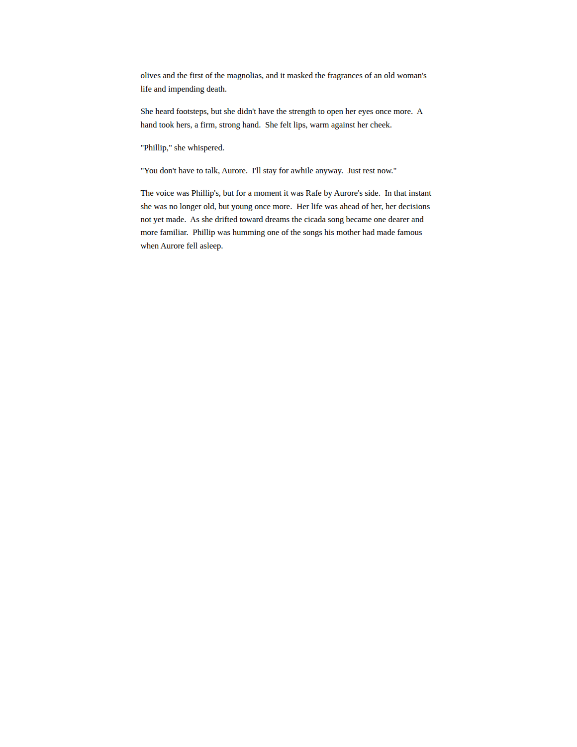olives and the first of the magnolias, and it masked the fragrances of an old woman's life and impending death.
She heard footsteps, but she didn't have the strength to open her eyes once more. A hand took hers, a firm, strong hand. She felt lips, warm against her cheek.
"Phillip," she whispered.
"You don't have to talk, Aurore. I'll stay for awhile anyway. Just rest now."
The voice was Phillip's, but for a moment it was Rafe by Aurore's side. In that instant she was no longer old, but young once more. Her life was ahead of her, her decisions not yet made. As she drifted toward dreams the cicada song became one dearer and more familiar. Phillip was humming one of the songs his mother had made famous when Aurore fell asleep.